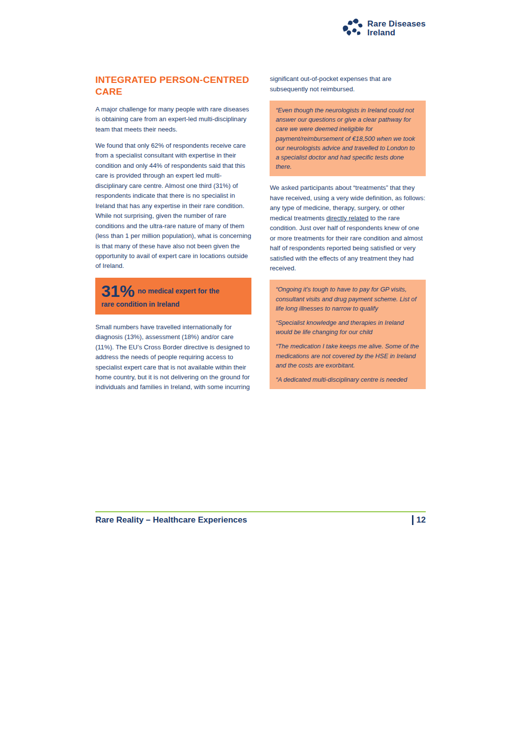Rare DiseasesIreland
Integrated person-centred care
A major challenge for many people with rare diseases is obtaining care from an expert-led multi-disciplinary team that meets their needs.
We found that only 62% of respondents receive care from a specialist consultant with expertise in their condition and only 44% of respondents said that this care is provided through an expert led multi-disciplinary care centre. Almost one third (31%) of respondents indicate that there is no specialist in Ireland that has any expertise in their rare condition. While not surprising, given the number of rare conditions and the ultra-rare nature of many of them (less than 1 per million population), what is concerning is that many of these have also not been given the opportunity to avail of expert care in locations outside of Ireland.
31% no medical expert for the rare condition in Ireland
Small numbers have travelled internationally for diagnosis (13%), assessment (18%) and/or care (11%). The EU’s Cross Border directive is designed to address the needs of people requiring access to specialist expert care that is not available within their home country, but it is not delivering on the ground for individuals and families in Ireland, with some incurring significant out-of-pocket expenses that are subsequently not reimbursed.
“Even though the neurologists in Ireland could not answer our questions or give a clear pathway for care we were deemed ineligible for payment/reimbursement of €18,500 when we took our neurologists advice and travelled to London to a specialist doctor and had specific tests done there.
We asked participants about “treatments” that they have received, using a very wide definition, as follows: any type of medicine, therapy, surgery, or other medical treatments directly related to the rare condition. Just over half of respondents knew of one or more treatments for their rare condition and almost half of respondents reported being satisfied or very satisfied with the effects of any treatment they had received.
“Ongoing it's tough to have to pay for GP visits, consultant visits and drug payment scheme. List of life long illnesses to narrow to qualify
“Specialist knowledge and therapies in Ireland would be life changing for our child
“The medication I take keeps me alive. Some of the medications are not covered by the HSE in Ireland and the costs are exorbitant.
“A dedicated multi-disciplinary centre is needed
Rare Reality – Healthcare Experiences
12